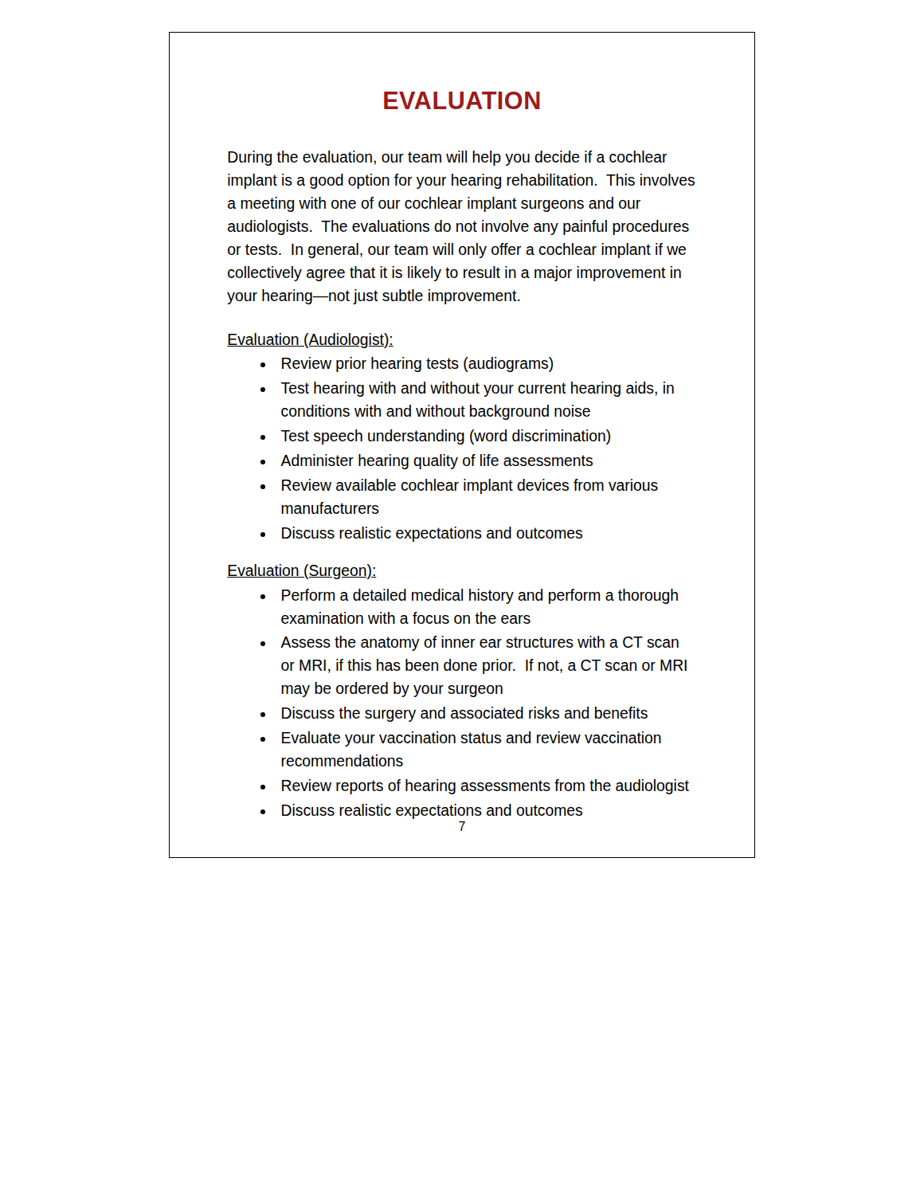EVALUATION
During the evaluation, our team will help you decide if a cochlear implant is a good option for your hearing rehabilitation. This involves a meeting with one of our cochlear implant surgeons and our audiologists. The evaluations do not involve any painful procedures or tests. In general, our team will only offer a cochlear implant if we collectively agree that it is likely to result in a major improvement in your hearing—not just subtle improvement.
Evaluation (Audiologist):
Review prior hearing tests (audiograms)
Test hearing with and without your current hearing aids, in conditions with and without background noise
Test speech understanding (word discrimination)
Administer hearing quality of life assessments
Review available cochlear implant devices from various manufacturers
Discuss realistic expectations and outcomes
Evaluation (Surgeon):
Perform a detailed medical history and perform a thorough examination with a focus on the ears
Assess the anatomy of inner ear structures with a CT scan or MRI, if this has been done prior. If not, a CT scan or MRI may be ordered by your surgeon
Discuss the surgery and associated risks and benefits
Evaluate your vaccination status and review vaccination recommendations
Review reports of hearing assessments from the audiologist
Discuss realistic expectations and outcomes
7